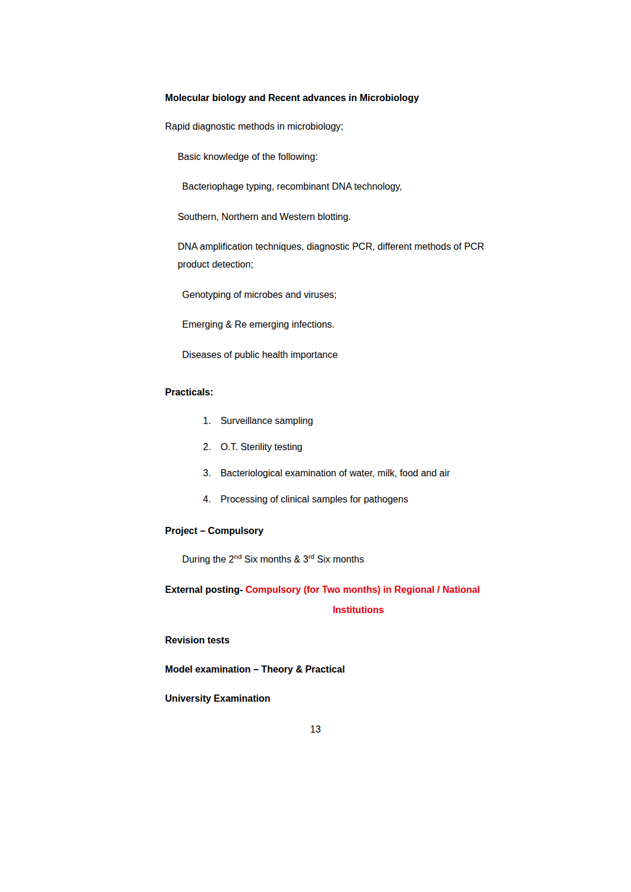Molecular biology and Recent advances in Microbiology
Rapid diagnostic methods in microbiology;
Basic knowledge of the following:
Bacteriophage typing, recombinant DNA technology,
Southern, Northern and Western blotting.
DNA amplification techniques, diagnostic PCR, different methods of PCR product detection;
Genotyping of microbes and viruses;
Emerging & Re emerging infections.
Diseases of public health importance
Practicals:
Surveillance sampling
O.T. Sterility testing
Bacteriological examination of water, milk, food and air
Processing of clinical samples for pathogens
Project – Compulsory
During the 2nd Six months & 3rd Six months
External posting- Compulsory (for Two months) in Regional / National
Institutions
Revision tests
Model examination – Theory & Practical
University Examination
13